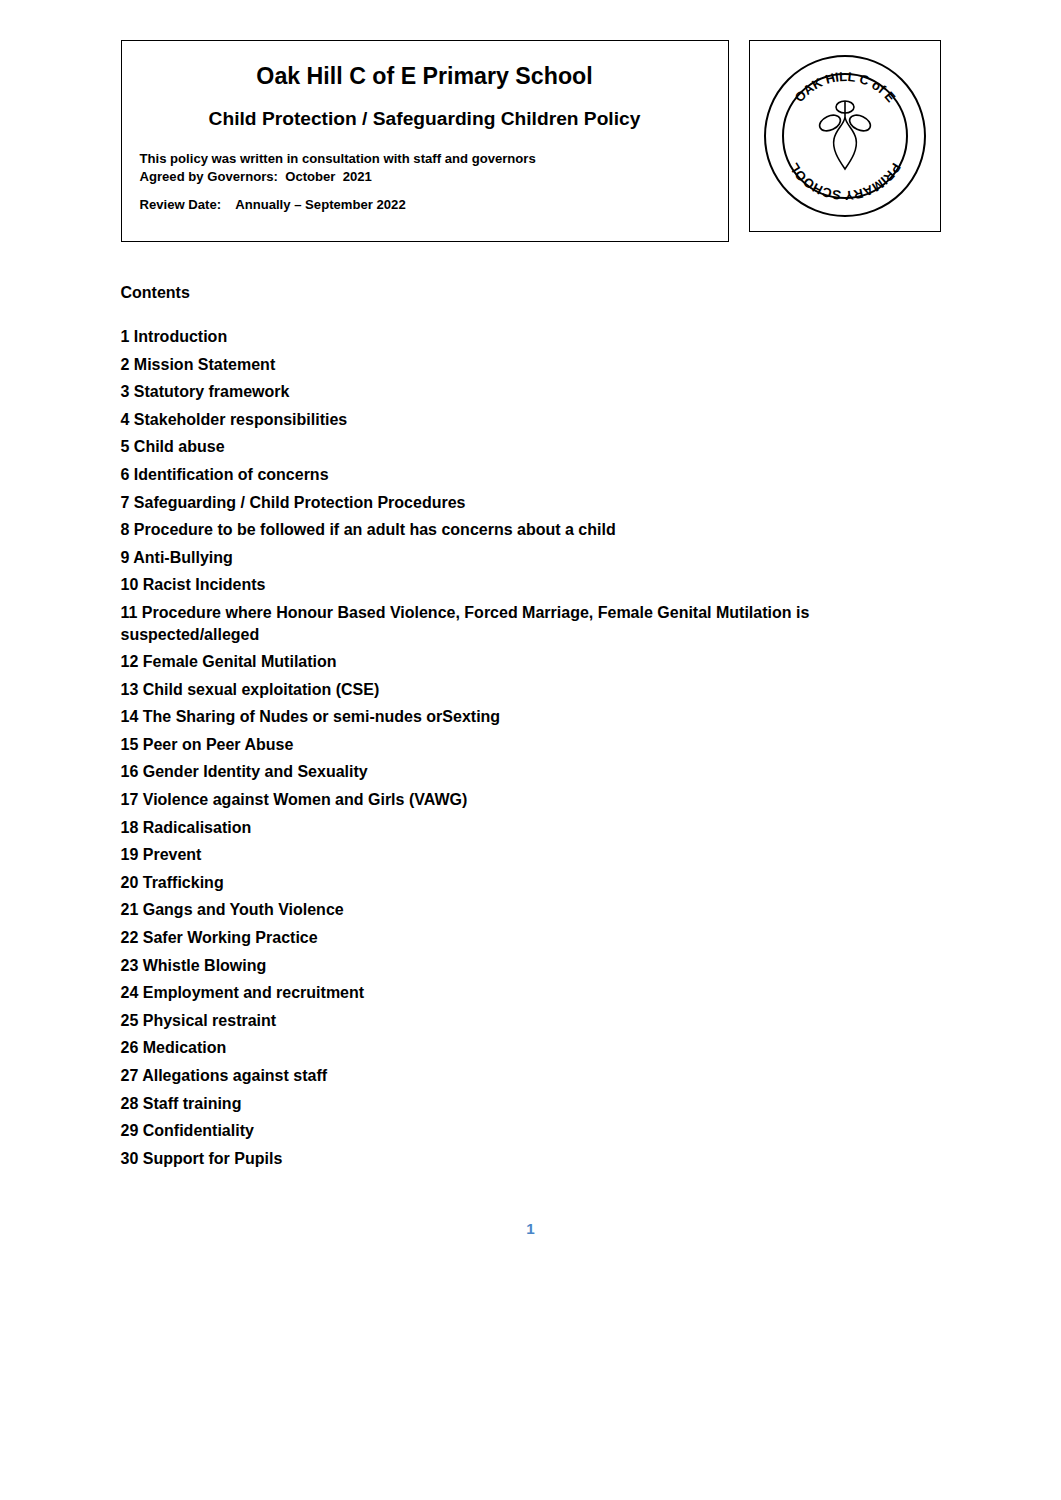Oak Hill C of E Primary School
Child Protection / Safeguarding Children Policy
This policy was written in consultation with staff and governors
Agreed by Governors: October 2021
Review Date: Annually – September 2022
OAK HILL C of E PRIMARY SCHOOL
Contents
1 Introduction
2 Mission Statement
3 Statutory framework
4 Stakeholder responsibilities
5 Child abuse
6 Identification of concerns
7 Safeguarding / Child Protection Procedures
8 Procedure to be followed if an adult has concerns about a child
9 Anti-Bullying
10 Racist Incidents
11 Procedure where Honour Based Violence, Forced Marriage, Female Genital Mutilation is suspected/alleged
12 Female Genital Mutilation
13 Child sexual exploitation (CSE)
14 The Sharing of Nudes or semi-nudes orSexting
15 Peer on Peer Abuse
16 Gender Identity and Sexuality
17 Violence against Women and Girls (VAWG)
18 Radicalisation
19 Prevent
20 Trafficking
21 Gangs and Youth Violence
22 Safer Working Practice
23 Whistle Blowing
24 Employment and recruitment
25 Physical restraint
26 Medication
27 Allegations against staff
28 Staff training
29 Confidentiality
30 Support for Pupils
1